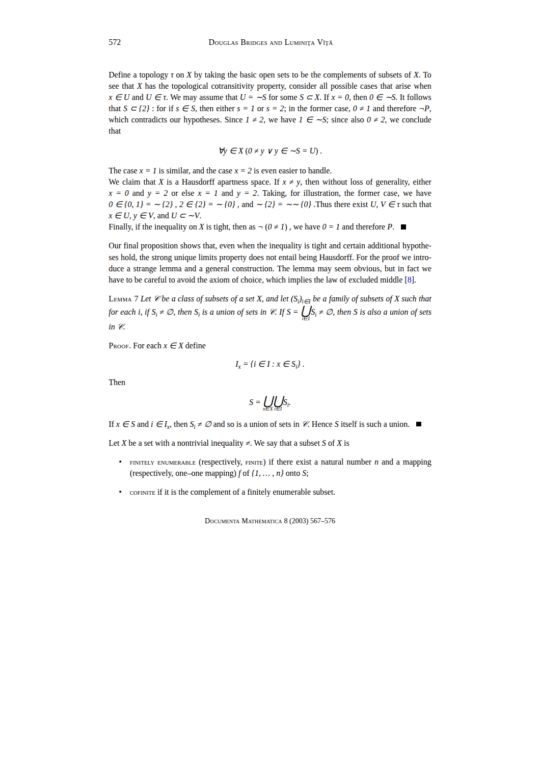572 Douglas Bridges and Luminiţa Vîţă
Define a topology τ on X by taking the basic open sets to be the complements of subsets of X. To see that X has the topological cotransitivity property, consider all possible cases that arise when x ∈ U and U ∈ τ. We may assume that U = ∼S for some S ⊂ X. If x = 0, then 0 ∈ ∼S. It follows that S ⊂ {2} : for if s ∈ S, then either s = 1 or s = 2; in the former case, 0 ≠ 1 and therefore ¬P, which contradicts our hypotheses. Since 1 ≠ 2, we have 1 ∈ ∼S; since also 0 ≠ 2, we conclude that
∀y ∈ X (0 ≠ y ∨ y ∈ ∼S = U) .
The case x = 1 is similar, and the case x = 2 is even easier to handle.
We claim that X is a Hausdorff apartness space. If x ≠ y, then without loss of generality, either x = 0 and y = 2 or else x = 1 and y = 2. Taking, for illustration, the former case, we have 0 ∈ {0, 1} = ∼ {2} , 2 ∈ {2} = ∼ {0} , and ∼ {2} = ∼∼ {0} .Thus there exist U, V ∈ τ such that x ∈ U, y ∈ V, and U ⊂ ∼V.
Finally, if the inequality on X is tight, then as ¬ (0 ≠ 1) , we have 0 = 1 and therefore P.
Our final proposition shows that, even when the inequality is tight and certain additional hypotheses hold, the strong unique limits property does not entail being Hausdorff. For the proof we introduce a strange lemma and a general construction. The lemma may seem obvious, but in fact we have to be careful to avoid the axiom of choice, which implies the law of excluded middle [8].
Lemma 7 Let 𝒞 be a class of subsets of a set X, and let (Si)i∈I be a family of subsets of X such that for each i, if Si ≠ ∅, then Si is a union of sets in 𝒞. If S = ⋃i∈ISi ≠ ∅, then S is also a union of sets in 𝒞.
Proof. For each x ∈ X define
Ix = {i ∈ I : x ∈ Si} .
Then
S = ⋃x∈X⋃i∈ISi.
If x ∈ S and i ∈ Ix, then Si ≠ ∅ and so is a union of sets in 𝒞. Hence S itself is such a union.
Let X be a set with a nontrivial inequality ≠. We say that a subset S of X is
finitely enumerable (respectively, finite) if there exist a natural number n and a mapping (respectively, one–one mapping) f of {1, … , n} onto S;
cofinite if it is the complement of a finitely enumerable subset.
Documenta Mathematica 8 (2003) 567–576